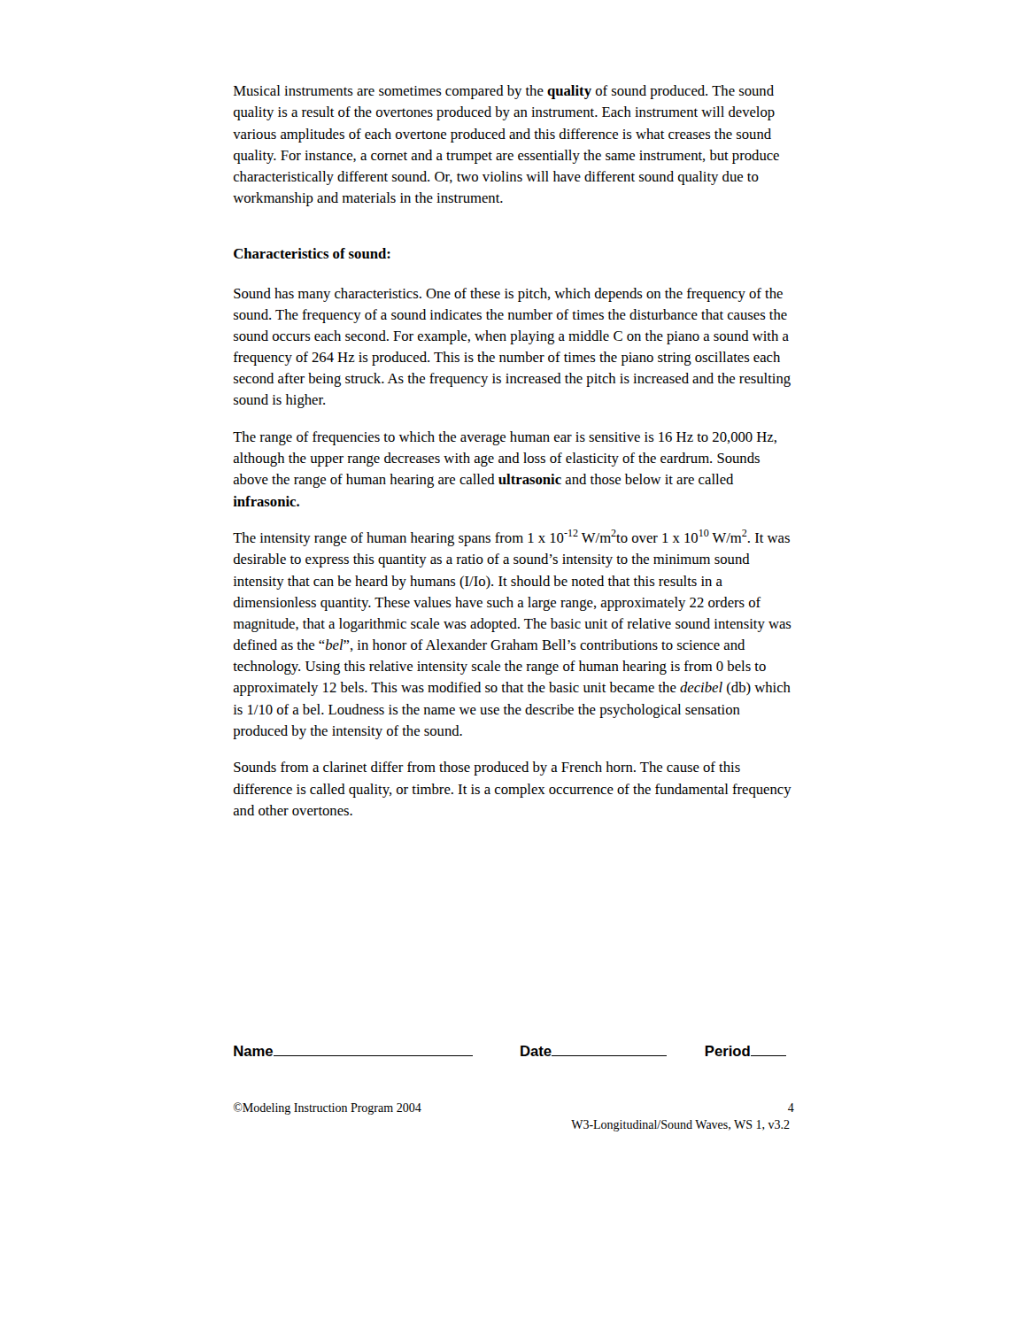Musical instruments are sometimes compared by the quality of sound produced. The sound quality is a result of the overtones produced by an instrument. Each instrument will develop various amplitudes of each overtone produced and this difference is what creases the sound quality. For instance, a cornet and a trumpet are essentially the same instrument, but produce characteristically different sound. Or, two violins will have different sound quality due to workmanship and materials in the instrument.
Characteristics of sound:
Sound has many characteristics. One of these is pitch, which depends on the frequency of the sound. The frequency of a sound indicates the number of times the disturbance that causes the sound occurs each second. For example, when playing a middle C on the piano a sound with a frequency of 264 Hz is produced. This is the number of times the piano string oscillates each second after being struck. As the frequency is increased the pitch is increased and the resulting sound is higher.
The range of frequencies to which the average human ear is sensitive is 16 Hz to 20,000 Hz, although the upper range decreases with age and loss of elasticity of the eardrum. Sounds above the range of human hearing are called ultrasonic and those below it are called infrasonic.
The intensity range of human hearing spans from 1 x 10-12 W/m2to over 1 x 1010 W/m2. It was desirable to express this quantity as a ratio of a sound’s intensity to the minimum sound intensity that can be heard by humans (I/Io). It should be noted that this results in a dimensionless quantity. These values have such a large range, approximately 22 orders of magnitude, that a logarithmic scale was adopted. The basic unit of relative sound intensity was defined as the “bel”, in honor of Alexander Graham Bell’s contributions to science and technology. Using this relative intensity scale the range of human hearing is from 0 bels to approximately 12 bels. This was modified so that the basic unit became the decibel (db) which is 1/10 of a bel. Loudness is the name we use the describe the psychological sensation produced by the intensity of the sound.
Sounds from a clarinet differ from those produced by a French horn. The cause of this difference is called quality, or timbre. It is a complex occurrence of the fundamental frequency and other overtones.
Name Date Period
©Modeling Instruction Program 2004 4
W3-Longitudinal/Sound Waves, WS 1, v3.2